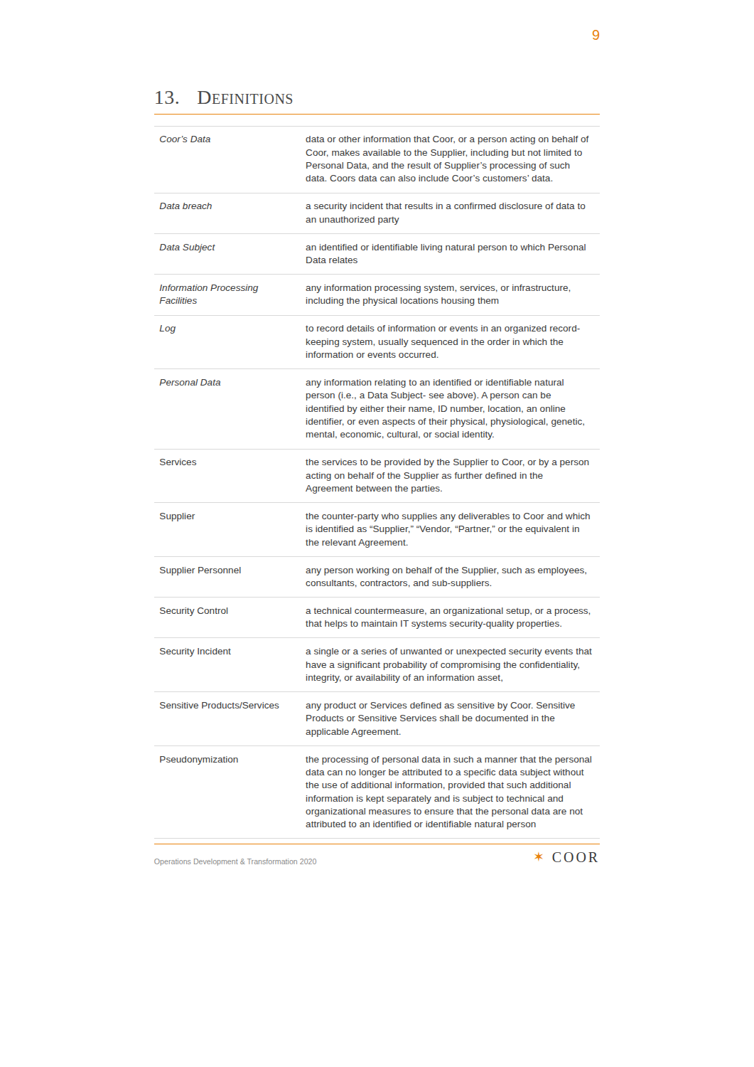9
13. Definitions
| Coor’s Data | data or other information that Coor, or a person acting on behalf of Coor, makes available to the Supplier, including but not limited to Personal Data, and the result of Supplier’s processing of such data. Coors data can also include Coor’s customers’ data. |
| Data breach | a security incident that results in a confirmed disclosure of data to an unauthorized party |
| Data Subject | an identified or identifiable living natural person to which Personal Data relates |
| Information Processing Facilities | any information processing system, services, or infrastructure, including the physical locations housing them |
| Log | to record details of information or events in an organized record-keeping system, usually sequenced in the order in which the information or events occurred. |
| Personal Data | any information relating to an identified or identifiable natural person (i.e., a Data Subject- see above). A person can be identified by either their name, ID number, location, an online identifier, or even aspects of their physical, physiological, genetic, mental, economic, cultural, or social identity. |
| Services | the services to be provided by the Supplier to Coor, or by a person acting on behalf of the Supplier as further defined in the Agreement between the parties. |
| Supplier | the counter-party who supplies any deliverables to Coor and which is identified as “Supplier,” “Vendor, “Partner,” or the equivalent in the relevant Agreement. |
| Supplier Personnel | any person working on behalf of the Supplier, such as employees, consultants, contractors, and sub-suppliers. |
| Security Control | a technical countermeasure, an organizational setup, or a process, that helps to maintain IT systems security-quality properties. |
| Security Incident | a single or a series of unwanted or unexpected security events that have a significant probability of compromising the confidentiality, integrity, or availability of an information asset, |
| Sensitive Products/Services | any product or Services defined as sensitive by Coor. Sensitive Products or Sensitive Services shall be documented in the applicable Agreement. |
| Pseudonymization | the processing of personal data in such a manner that the personal data can no longer be attributed to a specific data subject without the use of additional information, provided that such additional information is kept separately and is subject to technical and organizational measures to ensure that the personal data are not attributed to an identified or identifiable natural person |
Operations Development & Transformation 2020
✶COOR